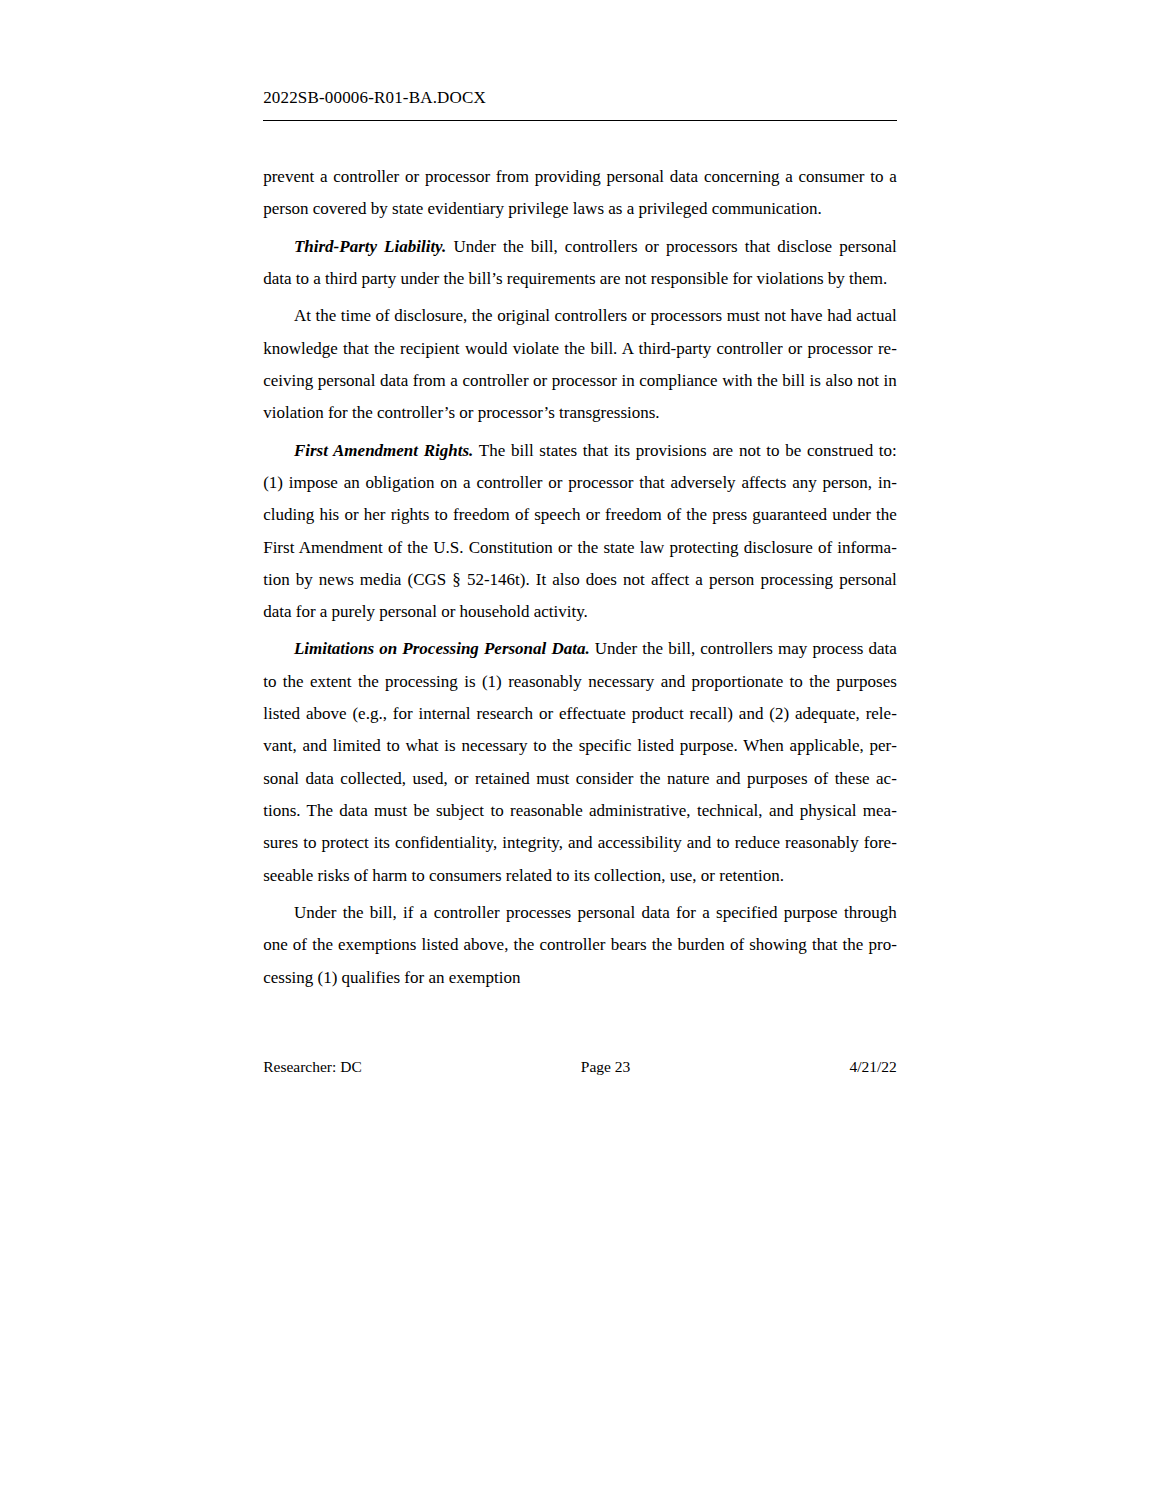2022SB-00006-R01-BA.DOCX
prevent a controller or processor from providing personal data concerning a consumer to a person covered by state evidentiary privilege laws as a privileged communication.
Third-Party Liability. Under the bill, controllers or processors that disclose personal data to a third party under the bill’s requirements are not responsible for violations by them.
At the time of disclosure, the original controllers or processors must not have had actual knowledge that the recipient would violate the bill. A third-party controller or processor receiving personal data from a controller or processor in compliance with the bill is also not in violation for the controller’s or processor’s transgressions.
First Amendment Rights. The bill states that its provisions are not to be construed to: (1) impose an obligation on a controller or processor that adversely affects any person, including his or her rights to freedom of speech or freedom of the press guaranteed under the First Amendment of the U.S. Constitution or the state law protecting disclosure of information by news media (CGS § 52-146t). It also does not affect a person processing personal data for a purely personal or household activity.
Limitations on Processing Personal Data. Under the bill, controllers may process data to the extent the processing is (1) reasonably necessary and proportionate to the purposes listed above (e.g., for internal research or effectuate product recall) and (2) adequate, relevant, and limited to what is necessary to the specific listed purpose. When applicable, personal data collected, used, or retained must consider the nature and purposes of these actions. The data must be subject to reasonable administrative, technical, and physical measures to protect its confidentiality, integrity, and accessibility and to reduce reasonably foreseeable risks of harm to consumers related to its collection, use, or retention.
Under the bill, if a controller processes personal data for a specified purpose through one of the exemptions listed above, the controller bears the burden of showing that the processing (1) qualifies for an exemption
Researcher: DC
Page 23
4/21/22